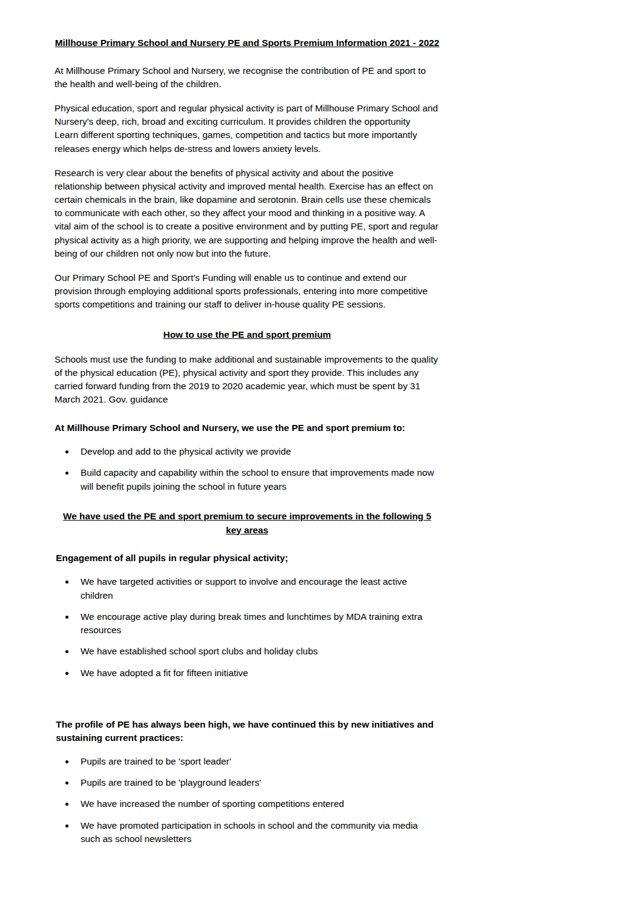Millhouse Primary School and Nursery PE and Sports Premium Information 2021 - 2022
At Millhouse Primary School and Nursery, we recognise the contribution of PE and sport to the health and well-being of the children.
Physical education, sport and regular physical activity is part of Millhouse Primary School and Nursery's deep, rich, broad and exciting curriculum. It provides children the opportunity
Learn different sporting techniques, games, competition and tactics but more importantly
releases energy which helps de-stress and lowers anxiety levels.
Research is very clear about the benefits of physical activity and about the positive relationship between physical activity and improved mental health. Exercise has an effect on certain chemicals in the brain, like dopamine and serotonin. Brain cells use these chemicals to communicate with each other, so they affect your mood and thinking in a positive way. A vital aim of the school is to create a positive environment and by putting PE, sport and regular physical activity as a high priority, we are supporting and helping improve the health and well-being of our children not only now but into the future.
Our Primary School PE and Sport's Funding will enable us to continue and extend our provision through employing additional sports professionals, entering into more competitive sports competitions and training our staff to deliver in-house quality PE sessions.
How to use the PE and sport premium
Schools must use the funding to make additional and sustainable improvements to the quality of the physical education (PE), physical activity and sport they provide. This includes any carried forward funding from the 2019 to 2020 academic year, which must be spent by 31 March 2021. Gov. guidance
At Millhouse Primary School and Nursery, we use the PE and sport premium to:
Develop and add to the physical activity we provide
Build capacity and capability within the school to ensure that improvements made now will benefit pupils joining the school in future years
We have used the PE and sport premium to secure improvements in the following 5 key areas
Engagement of all pupils in regular physical activity;
We have targeted activities or support to involve and encourage the least active children
We encourage active play during break times and lunchtimes by MDA training extra resources
We have established school sport clubs and holiday clubs
We have adopted a fit for fifteen initiative
The profile of PE has always been high, we have continued this by new initiatives and sustaining current practices:
Pupils are trained to be 'sport leader'
Pupils are trained to be 'playground leaders'
We have increased the number of sporting competitions entered
We have promoted participation in schools in school and the community via media such as school newsletters